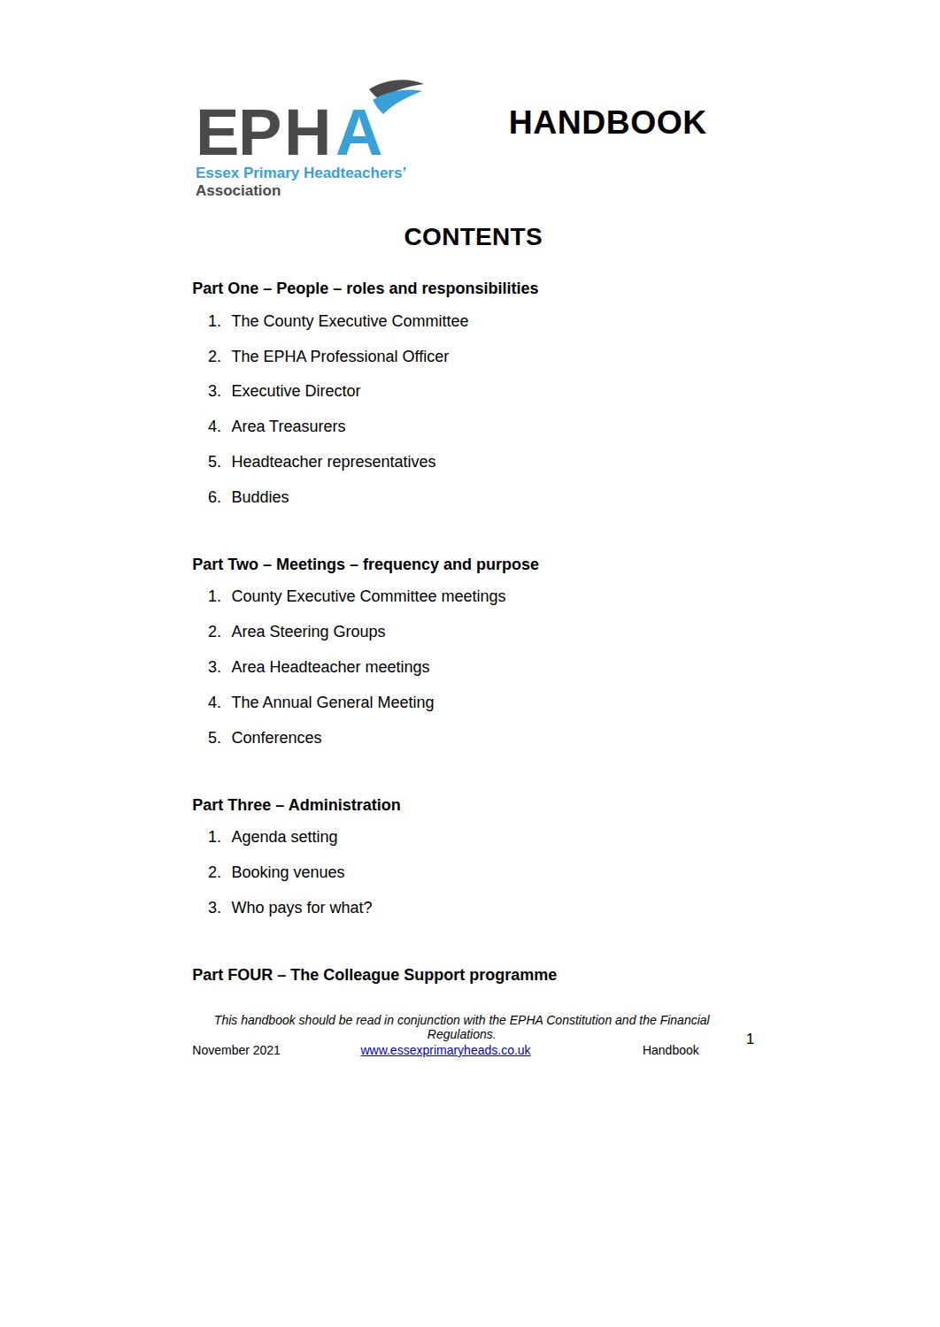EPHA Essex Primary Headteachers' Association E P H A Essex Primary Headteachers’ Association
HANDBOOK
CONTENTS
Part One – People – roles and responsibilities
The County Executive Committee
The EPHA Professional Officer
Executive Director
Area Treasurers
Headteacher representatives
Buddies
Part Two – Meetings – frequency and purpose
County Executive Committee meetings
Area Steering Groups
Area Headteacher meetings
The Annual General Meeting
Conferences
Part Three – Administration
Agenda setting
Booking venues
Who pays for what?
Part FOUR – The Colleague Support programme
This handbook should be read in conjunction with the EPHA Constitution and the Financial Regulations.
November 2021
www.essexprimaryheads.co.uk
Handbook
1